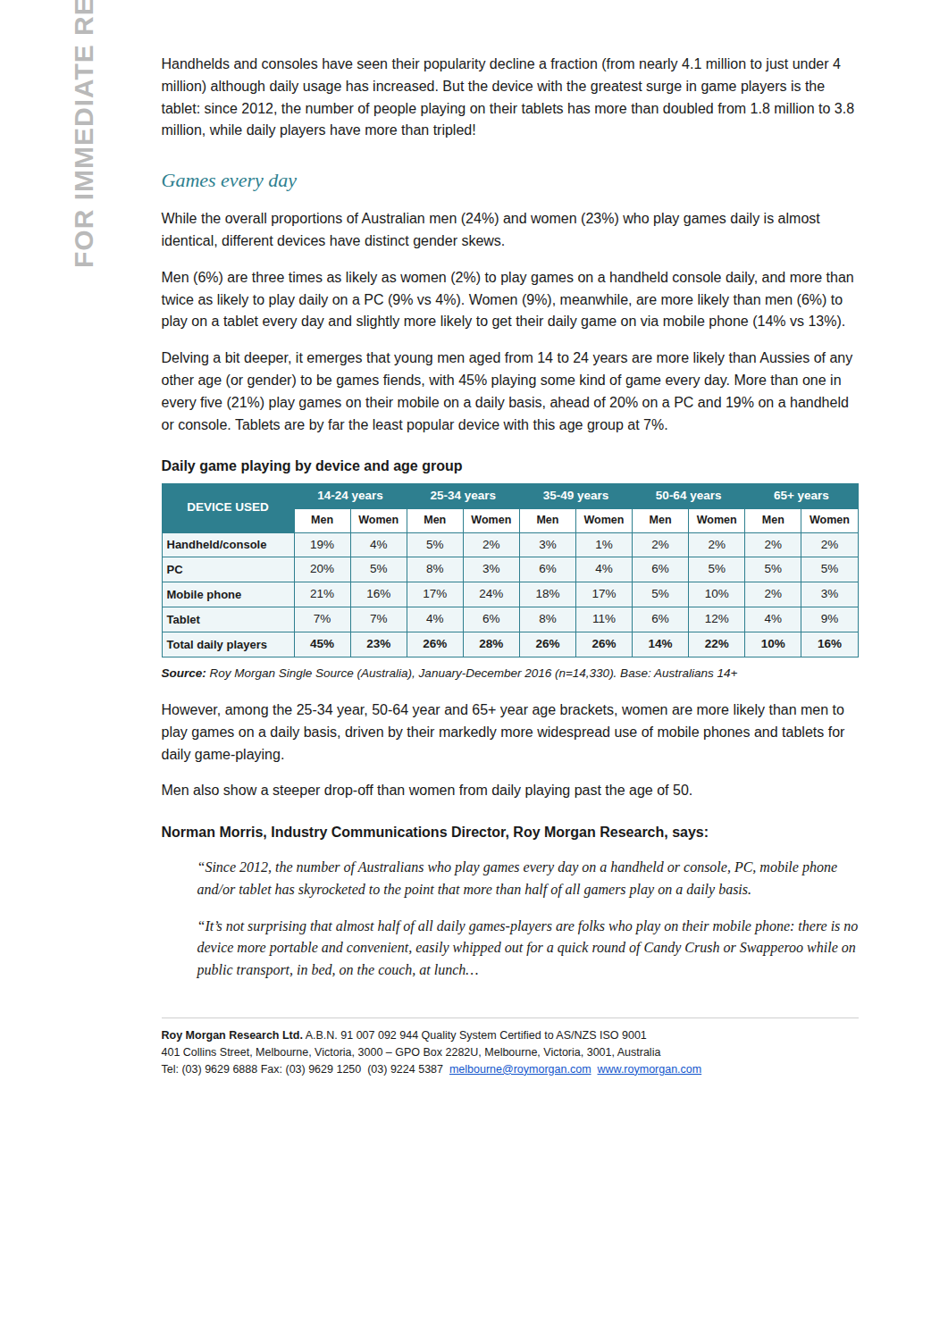FOR IMMEDIATE RELEASE
Handhelds and consoles have seen their popularity decline a fraction (from nearly 4.1 million to just under 4 million) although daily usage has increased. But the device with the greatest surge in game players is the tablet: since 2012, the number of people playing on their tablets has more than doubled from 1.8 million to 3.8 million, while daily players have more than tripled!
Games every day
While the overall proportions of Australian men (24%) and women (23%) who play games daily is almost identical, different devices have distinct gender skews.
Men (6%) are three times as likely as women (2%) to play games on a handheld console daily, and more than twice as likely to play daily on a PC (9% vs 4%). Women (9%), meanwhile, are more likely than men (6%) to play on a tablet every day and slightly more likely to get their daily game on via mobile phone (14% vs 13%).
Delving a bit deeper, it emerges that young men aged from 14 to 24 years are more likely than Aussies of any other age (or gender) to be games fiends, with 45% playing some kind of game every day. More than one in every five (21%) play games on their mobile on a daily basis, ahead of 20% on a PC and 19% on a handheld or console. Tablets are by far the least popular device with this age group at 7%.
Daily game playing by device and age group
| DEVICE USED | 14-24 years | 25-34 years | 35-49 years | 50-64 years | 65+ years |
| --- | --- | --- | --- | --- | --- |
| Men | Women | Men | Women | Men | Women | Men | Women | Men | Women |
| Handheld/console | 19% | 4% | 5% | 2% | 3% | 1% | 2% | 2% | 2% | 2% |
| PC | 20% | 5% | 8% | 3% | 6% | 4% | 6% | 5% | 5% | 5% |
| Mobile phone | 21% | 16% | 17% | 24% | 18% | 17% | 5% | 10% | 2% | 3% |
| Tablet | 7% | 7% | 4% | 6% | 8% | 11% | 6% | 12% | 4% | 9% |
| Total daily players | 45% | 23% | 26% | 28% | 26% | 26% | 14% | 22% | 10% | 16% |
Source: Roy Morgan Single Source (Australia), January-December 2016 (n=14,330). Base: Australians 14+
However, among the 25-34 year, 50-64 year and 65+ year age brackets, women are more likely than men to play games on a daily basis, driven by their markedly more widespread use of mobile phones and tablets for daily game-playing.
Men also show a steeper drop-off than women from daily playing past the age of 50.
Norman Morris, Industry Communications Director, Roy Morgan Research, says:
“Since 2012, the number of Australians who play games every day on a handheld or console, PC, mobile phone and/or tablet has skyrocketed to the point that more than half of all gamers play on a daily basis.
“It’s not surprising that almost half of all daily games-players are folks who play on their mobile phone: there is no device more portable and convenient, easily whipped out for a quick round of Candy Crush or Swapperoo while on public transport, in bed, on the couch, at lunch…
Roy Morgan Research Ltd. A.B.N. 91 007 092 944 Quality System Certified to AS/NZS ISO 9001
401 Collins Street, Melbourne, Victoria, 3000 – GPO Box 2282U, Melbourne, Victoria, 3001, Australia
Tel: (03) 9629 6888 Fax: (03) 9629 1250 (03) 9224 5387 melbourne@roymorgan.com www.roymorgan.com